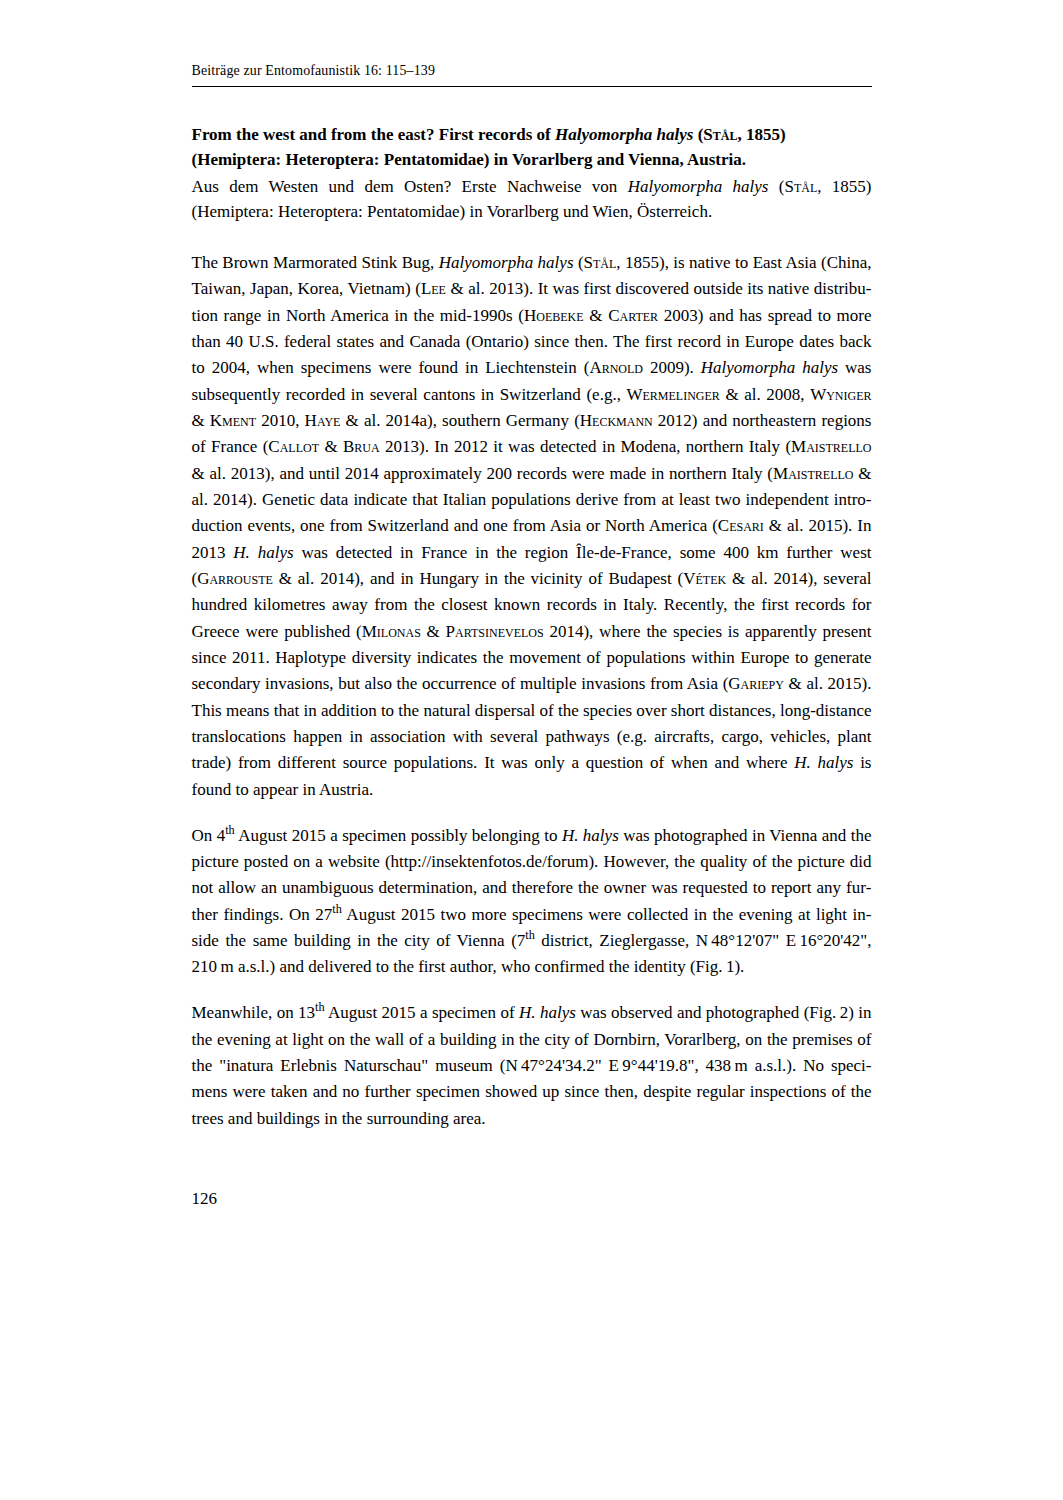Beiträge zur Entomofaunistik 16: 115–139
From the west and from the east? First records of Halyomorpha halys (Stål, 1855) (Hemiptera: Heteroptera: Pentatomidae) in Vorarlberg and Vienna, Austria.
Aus dem Westen und dem Osten? Erste Nachweise von Halyomorpha halys (Stål, 1855) (Hemiptera: Heteroptera: Pentatomidae) in Vorarlberg und Wien, Österreich.
The Brown Marmorated Stink Bug, Halyomorpha halys (Stål, 1855), is native to East Asia (China, Taiwan, Japan, Korea, Vietnam) (Lee & al. 2013). It was first discovered outside its native distribution range in North America in the mid-1990s (Hoebeke & Carter 2003) and has spread to more than 40 U.S. federal states and Canada (Ontario) since then. The first record in Europe dates back to 2004, when specimens were found in Liechtenstein (Arnold 2009). Halyomorpha halys was subsequently recorded in several cantons in Switzerland (e.g., Wermelinger & al. 2008, Wyniger & Kment 2010, Haye & al. 2014a), southern Germany (Heckmann 2012) and northeastern regions of France (Callot & Brua 2013). In 2012 it was detected in Modena, northern Italy (Maistrello & al. 2013), and until 2014 approximately 200 records were made in northern Italy (Maistrello & al. 2014). Genetic data indicate that Italian populations derive from at least two independent introduction events, one from Switzerland and one from Asia or North America (Cesari & al. 2015). In 2013 H. halys was detected in France in the region Île-de-France, some 400 km further west (Garrouste & al. 2014), and in Hungary in the vicinity of Budapest (Vétek & al. 2014), several hundred kilometres away from the closest known records in Italy. Recently, the first records for Greece were published (Milonas & Partsinevelos 2014), where the species is apparently present since 2011. Haplotype diversity indicates the movement of populations within Europe to generate secondary invasions, but also the occurrence of multiple invasions from Asia (Gariepy & al. 2015). This means that in addition to the natural dispersal of the species over short distances, long-distance translocations happen in association with several pathways (e.g. aircrafts, cargo, vehicles, plant trade) from different source populations. It was only a question of when and where H. halys is found to appear in Austria.
On 4th August 2015 a specimen possibly belonging to H. halys was photographed in Vienna and the picture posted on a website (http://insektenfotos.de/forum). However, the quality of the picture did not allow an unambiguous determination, and therefore the owner was requested to report any further findings. On 27th August 2015 two more specimens were collected in the evening at light inside the same building in the city of Vienna (7th district, Zieglergasse, N 48°12'07" E 16°20'42", 210 m a.s.l.) and delivered to the first author, who confirmed the identity (Fig. 1).
Meanwhile, on 13th August 2015 a specimen of H. halys was observed and photographed (Fig. 2) in the evening at light on the wall of a building in the city of Dornbirn, Vorarlberg, on the premises of the "inatura Erlebnis Naturschau" museum (N 47°24'34.2" E 9°44'19.8", 438 m a.s.l.). No specimens were taken and no further specimen showed up since then, despite regular inspections of the trees and buildings in the surrounding area.
126